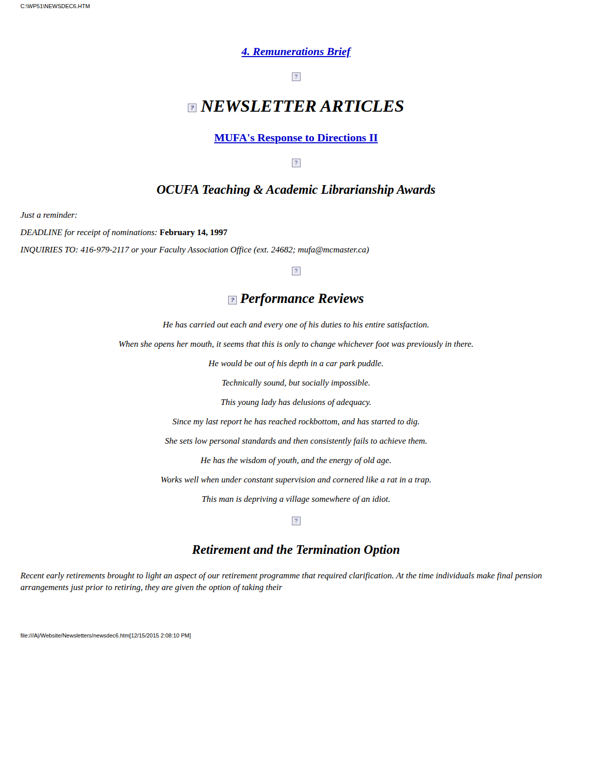C:\WP51\NEWSDEC6.HTM
4. Remunerations Brief
?
? NEWSLETTER ARTICLES
MUFA's Response to Directions II
?
OCUFA Teaching & Academic Librarianship Awards
Just a reminder:
DEADLINE for receipt of nominations: February 14, 1997
INQUIRIES TO: 416-979-2117 or your Faculty Association Office (ext. 24682; mufa@mcmaster.ca)
?
? Performance Reviews
He has carried out each and every one of his duties to his entire satisfaction.
When she opens her mouth, it seems that this is only to change whichever foot was previously in there.
He would be out of his depth in a car park puddle.
Technically sound, but socially impossible.
This young lady has delusions of adequacy.
Since my last report he has reached rockbottom, and has started to dig.
She sets low personal standards and then consistently fails to achieve them.
He has the wisdom of youth, and the energy of old age.
Works well when under constant supervision and cornered like a rat in a trap.
This man is depriving a village somewhere of an idiot.
?
Retirement and the Termination Option
Recent early retirements brought to light an aspect of our retirement programme that required clarification. At the time individuals make final pension arrangements just prior to retiring, they are given the option of taking their
file:///A|/Website/Newsletters/newsdec6.htm[12/15/2015 2:08:10 PM]